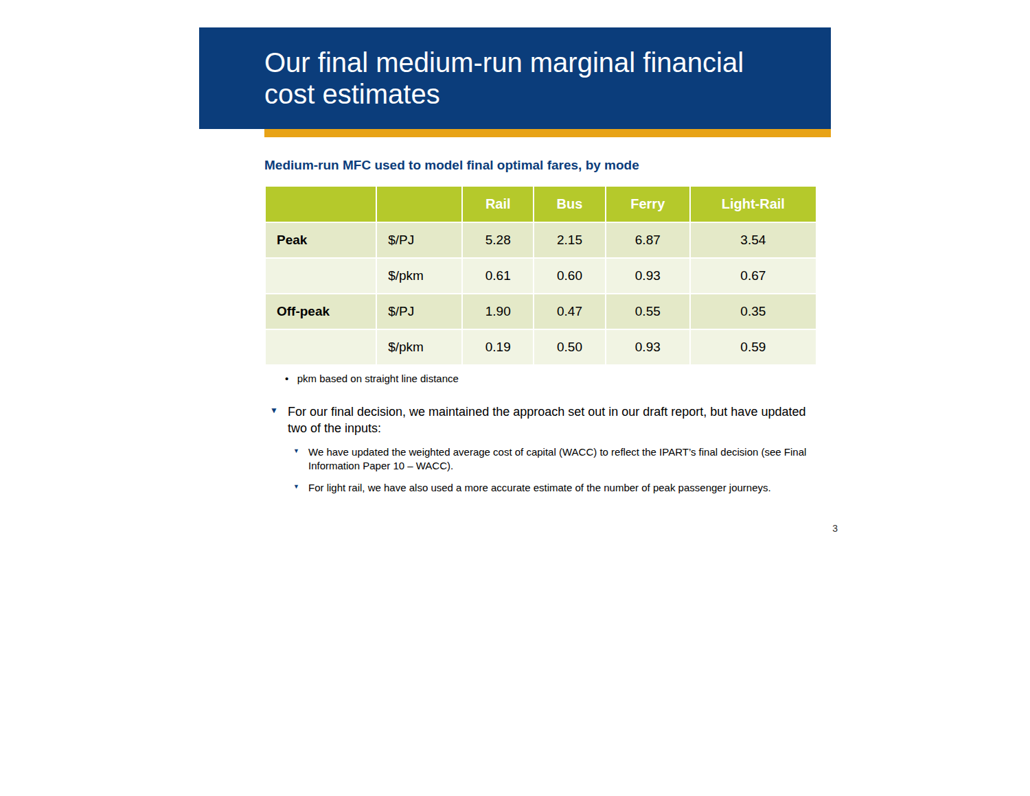Our final medium-run marginal financial
cost estimates
Medium-run MFC used to model final optimal fares, by mode
| | | Rail | Bus | Ferry | Light-Rail |
| --- | --- | --- | --- | --- | --- |
| Peak | $/PJ | 5.28 | 2.15 | 6.87 | 3.54 |
| | $/pkm | 0.61 | 0.60 | 0.93 | 0.67 |
| Off-peak | $/PJ | 1.90 | 0.47 | 0.55 | 0.35 |
| | $/pkm | 0.19 | 0.50 | 0.93 | 0.59 |
• pkm based on straight line distance
For our final decision, we maintained the approach set out in our draft report, but have updated two of the inputs:
We have updated the weighted average cost of capital (WACC) to reflect the IPART’s final decision (see Final Information Paper 10 – WACC).
For light rail, we have also used a more accurate estimate of the number of peak passenger journeys.
3